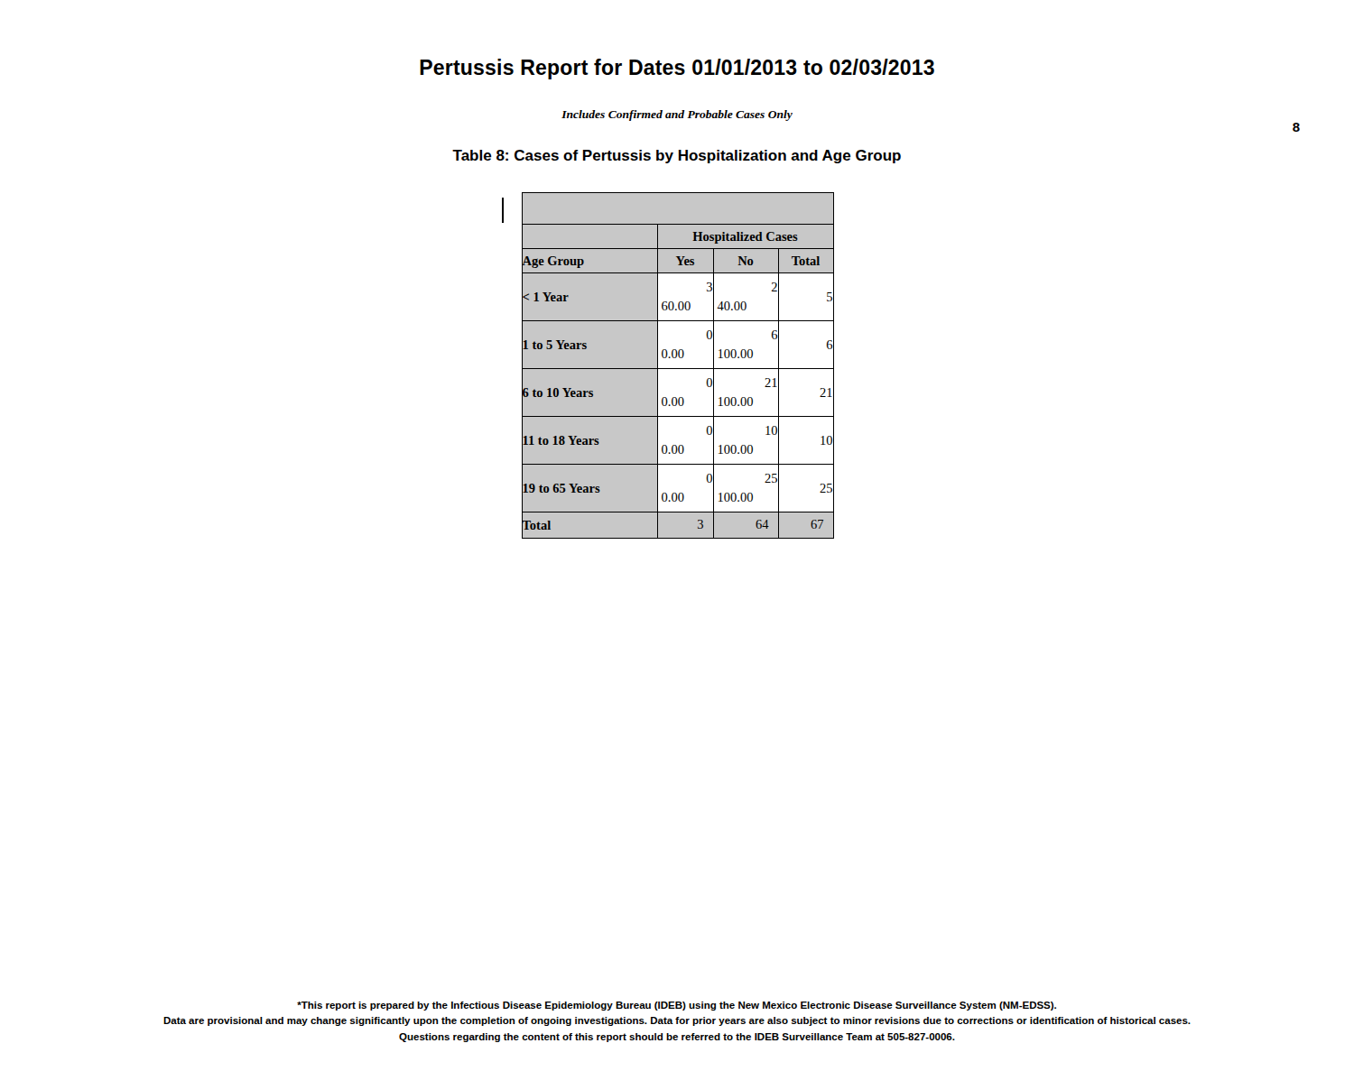8
Pertussis Report for Dates 01/01/2013 to 02/03/2013
Includes Confirmed and Probable Cases Only
Table 8: Cases of Pertussis by Hospitalization and Age Group
| | Hospitalized Cases |
| Age Group | Yes | No | Total |
| < 1 Year | 3 60.00 | 2 40.00 | 5 |
| 1 to 5 Years | 0 0.00 | 6 100.00 | 6 |
| 6 to 10 Years | 0 0.00 | 21 100.00 | 21 |
| 11 to 18 Years | 0 0.00 | 10 100.00 | 10 |
| 19 to 65 Years | 0 0.00 | 25 100.00 | 25 |
| Total | 3 | 64 | 67 |
*This report is prepared by the Infectious Disease Epidemiology Bureau (IDEB) using the New Mexico Electronic Disease Surveillance System (NM-EDSS).
Data are provisional and may change significantly upon the completion of ongoing investigations. Data for prior years are also subject to minor revisions due to corrections or identification of historical cases. Questions regarding the content of this report should be referred to the IDEB Surveillance Team at 505-827-0006.